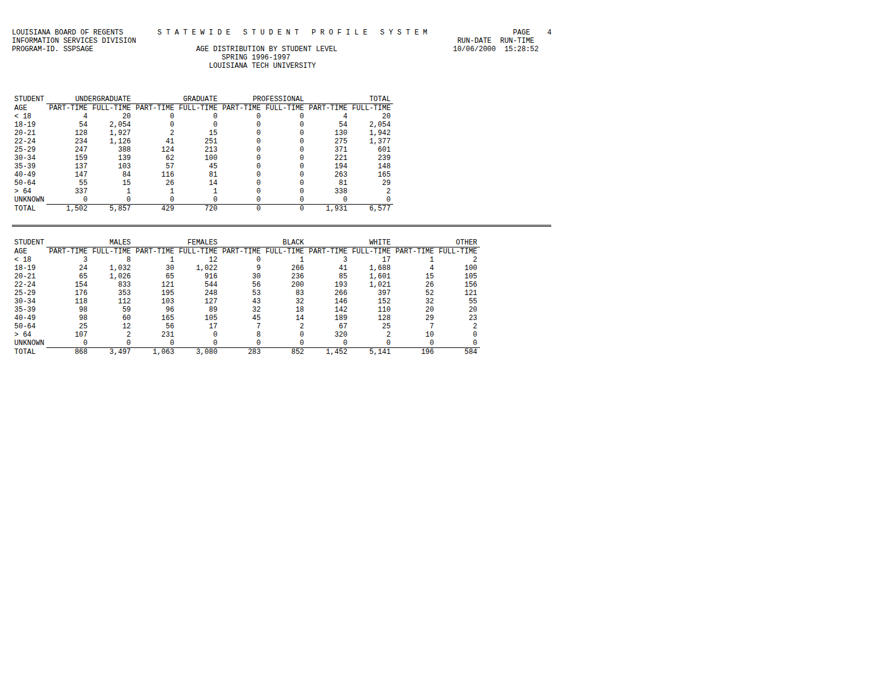LOUISIANA BOARD OF REGENTS S T A T E W I D E S T U D E N T P R O F I L E S Y S T E M PAGE 4 INFORMATION SERVICES DIVISION RUN-DATE RUN-TIME PROGRAM-ID. SSPSAGE AGE DISTRIBUTION BY STUDENT LEVEL 10/06/2000 15:28:52 SPRING 1996-1997 LOUISIANA TECH UNIVERSITY
| STUDENT | UNDERGRADUATE | GRADUATE | PROFESSIONAL | TOTAL |
| --- | --- | --- | --- | --- |
| AGE | PART-TIME | FULL-TIME | PART-TIME | FULL-TIME | PART-TIME | FULL-TIME | PART-TIME | FULL-TIME |
| < 18 | 4 | 20 | 0 | 0 | 0 | 0 | 4 | 20 |
| 18-19 | 54 | 2,054 | 0 | 0 | 0 | 0 | 54 | 2,054 |
| 20-21 | 128 | 1,927 | 2 | 15 | 0 | 0 | 130 | 1,942 |
| 22-24 | 234 | 1,126 | 41 | 251 | 0 | 0 | 275 | 1,377 |
| 25-29 | 247 | 388 | 124 | 213 | 0 | 0 | 371 | 601 |
| 30-34 | 159 | 139 | 62 | 100 | 0 | 0 | 221 | 239 |
| 35-39 | 137 | 103 | 57 | 45 | 0 | 0 | 194 | 148 |
| 40-49 | 147 | 84 | 116 | 81 | 0 | 0 | 263 | 165 |
| 50-64 | 55 | 15 | 26 | 14 | 0 | 0 | 81 | 29 |
| > 64 | 337 | 1 | 1 | 1 | 0 | 0 | 338 | 2 |
| UNKNOWN | 0 | 0 | 0 | 0 | 0 | 0 | 0 | 0 |
| TOTAL | 1,502 | 5,857 | 429 | 720 | 0 | 0 | 1,931 | 6,577 |
| STUDENT | MALES | FEMALES | BLACK | WHITE | OTHER |
| --- | --- | --- | --- | --- | --- |
| AGE | PART-TIME | FULL-TIME | PART-TIME | FULL-TIME | PART-TIME | FULL-TIME | PART-TIME | FULL-TIME | PART-TIME | FULL-TIME |
| < 18 | 3 | 8 | 1 | 12 | 0 | 1 | 3 | 17 | 1 | 2 |
| 18-19 | 24 | 1,032 | 30 | 1,022 | 9 | 266 | 41 | 1,688 | 4 | 100 |
| 20-21 | 65 | 1,026 | 65 | 916 | 30 | 236 | 85 | 1,601 | 15 | 105 |
| 22-24 | 154 | 833 | 121 | 544 | 56 | 200 | 193 | 1,021 | 26 | 156 |
| 25-29 | 176 | 353 | 195 | 248 | 53 | 83 | 266 | 397 | 52 | 121 |
| 30-34 | 118 | 112 | 103 | 127 | 43 | 32 | 146 | 152 | 32 | 55 |
| 35-39 | 98 | 59 | 96 | 89 | 32 | 18 | 142 | 110 | 20 | 20 |
| 40-49 | 98 | 60 | 165 | 105 | 45 | 14 | 189 | 128 | 29 | 23 |
| 50-64 | 25 | 12 | 56 | 17 | 7 | 2 | 67 | 25 | 7 | 2 |
| > 64 | 107 | 2 | 231 | 0 | 8 | 0 | 320 | 2 | 10 | 0 |
| UNKNOWN | 0 | 0 | 0 | 0 | 0 | 0 | 0 | 0 | 0 | 0 |
| TOTAL | 868 | 3,497 | 1,063 | 3,080 | 283 | 852 | 1,452 | 5,141 | 196 | 584 |